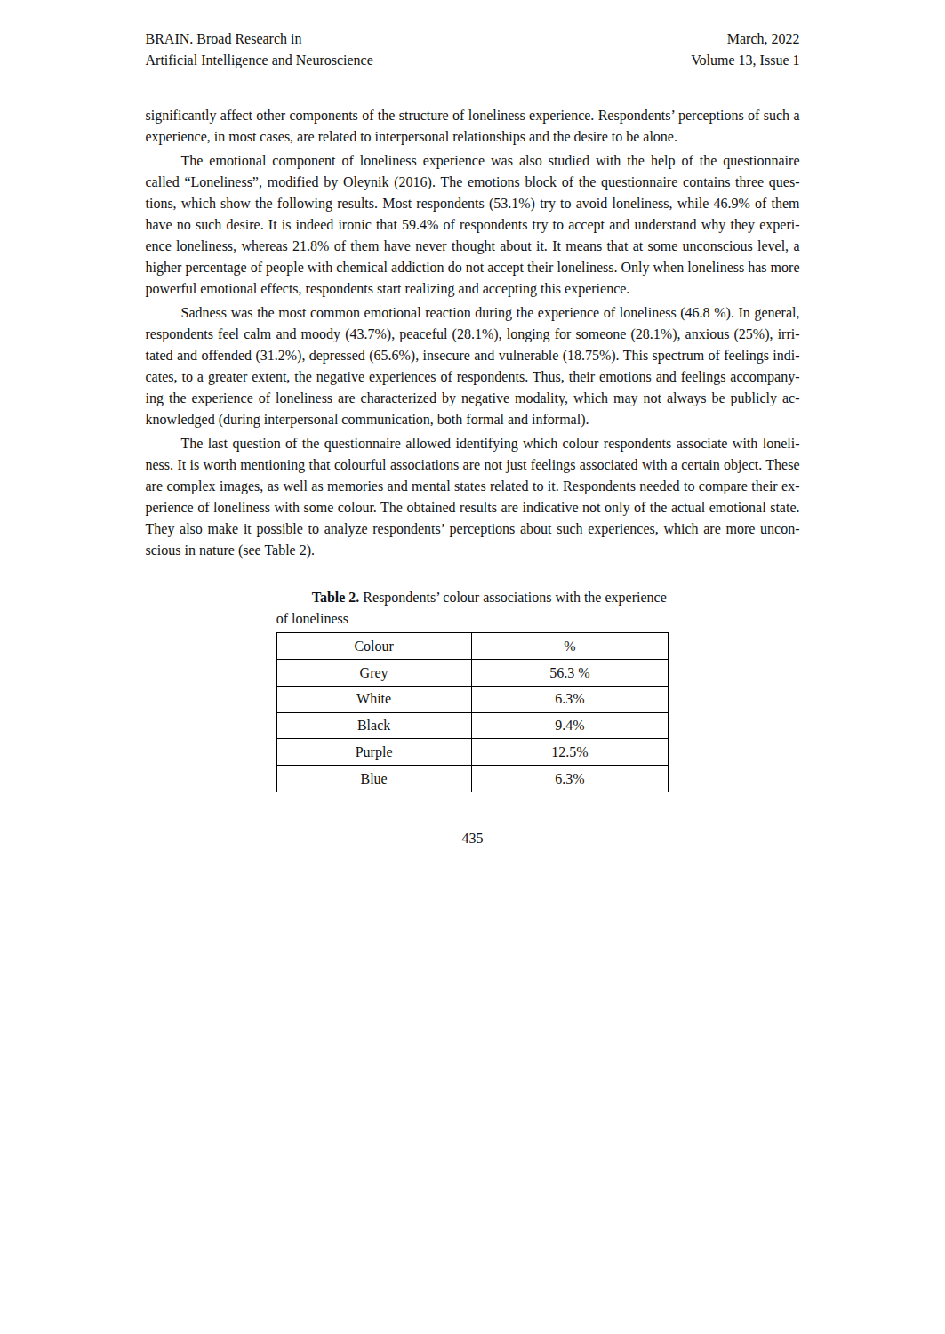| BRAIN. Broad Research in Artificial Intelligence and Neuroscience | March, 2022 Volume 13, Issue 1 |
significantly affect other components of the structure of loneliness experience. Respondents’ perceptions of such a experience, in most cases, are related to interpersonal relationships and the desire to be alone.
The emotional component of loneliness experience was also studied with the help of the questionnaire called “Loneliness”, modified by Oleynik (2016). The emotions block of the questionnaire contains three questions, which show the following results. Most respondents (53.1%) try to avoid loneliness, while 46.9% of them have no such desire. It is indeed ironic that 59.4% of respondents try to accept and understand why they experience loneliness, whereas 21.8% of them have never thought about it. It means that at some unconscious level, a higher percentage of people with chemical addiction do not accept their loneliness. Only when loneliness has more powerful emotional effects, respondents start realizing and accepting this experience.
Sadness was the most common emotional reaction during the experience of loneliness (46.8 %). In general, respondents feel calm and moody (43.7%), peaceful (28.1%), longing for someone (28.1%), anxious (25%), irritated and offended (31.2%), depressed (65.6%), insecure and vulnerable (18.75%). This spectrum of feelings indicates, to a greater extent, the negative experiences of respondents. Thus, their emotions and feelings accompanying the experience of loneliness are characterized by negative modality, which may not always be publicly acknowledged (during interpersonal communication, both formal and informal).
The last question of the questionnaire allowed identifying which colour respondents associate with loneliness. It is worth mentioning that colourful associations are not just feelings associated with a certain object. These are complex images, as well as memories and mental states related to it. Respondents needed to compare their experience of loneliness with some colour. The obtained results are indicative not only of the actual emotional state. They also make it possible to analyze respondents’ perceptions about such experiences, which are more unconscious in nature (see Table 2).
Table 2. Respondents’ colour associations with the experience of loneliness
| Colour | % |
| Grey | 56.3 % |
| White | 6.3% |
| Black | 9.4% |
| Purple | 12.5% |
| Blue | 6.3% |
435